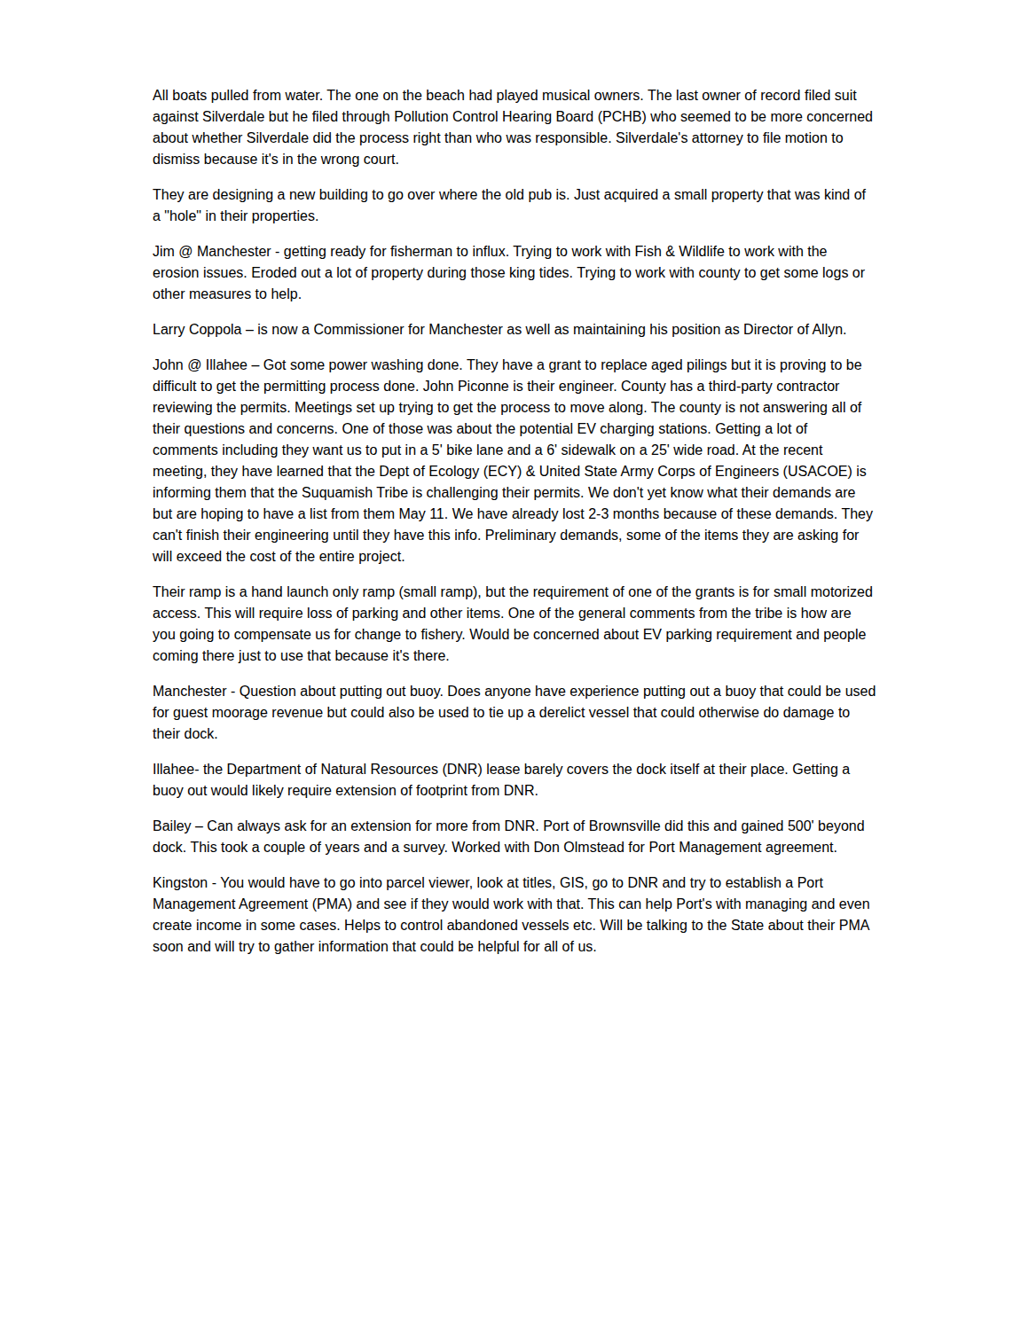All boats pulled from water. The one on the beach had played musical owners. The last owner of record filed suit against Silverdale but he filed through Pollution Control Hearing Board (PCHB) who seemed to be more concerned about whether Silverdale did the process right than who was responsible. Silverdale's attorney to file motion to dismiss because it's in the wrong court.
They are designing a new building to go over where the old pub is. Just acquired a small property that was kind of a "hole" in their properties.
Jim @ Manchester - getting ready for fisherman to influx. Trying to work with Fish & Wildlife to work with the erosion issues. Eroded out a lot of property during those king tides. Trying to work with county to get some logs or other measures to help.
Larry Coppola – is now a Commissioner for Manchester as well as maintaining his position as Director of Allyn.
John @ Illahee – Got some power washing done. They have a grant to replace aged pilings but it is proving to be difficult to get the permitting process done. John Piconne is their engineer. County has a third-party contractor reviewing the permits. Meetings set up trying to get the process to move along. The county is not answering all of their questions and concerns. One of those was about the potential EV charging stations. Getting a lot of comments including they want us to put in a 5' bike lane and a 6' sidewalk on a 25' wide road. At the recent meeting, they have learned that the Dept of Ecology (ECY) & United State Army Corps of Engineers (USACOE) is informing them that the Suquamish Tribe is challenging their permits. We don't yet know what their demands are but are hoping to have a list from them May 11. We have already lost 2-3 months because of these demands. They can't finish their engineering until they have this info. Preliminary demands, some of the items they are asking for will exceed the cost of the entire project.
Their ramp is a hand launch only ramp (small ramp), but the requirement of one of the grants is for small motorized access. This will require loss of parking and other items. One of the general comments from the tribe is how are you going to compensate us for change to fishery. Would be concerned about EV parking requirement and people coming there just to use that because it's there.
Manchester - Question about putting out buoy. Does anyone have experience putting out a buoy that could be used for guest moorage revenue but could also be used to tie up a derelict vessel that could otherwise do damage to their dock.
Illahee- the Department of Natural Resources (DNR) lease barely covers the dock itself at their place. Getting a buoy out would likely require extension of footprint from DNR.
Bailey – Can always ask for an extension for more from DNR. Port of Brownsville did this and gained 500' beyond dock. This took a couple of years and a survey. Worked with Don Olmstead for Port Management agreement.
Kingston - You would have to go into parcel viewer, look at titles, GIS, go to DNR and try to establish a Port Management Agreement (PMA) and see if they would work with that. This can help Port's with managing and even create income in some cases. Helps to control abandoned vessels etc. Will be talking to the State about their PMA soon and will try to gather information that could be helpful for all of us.